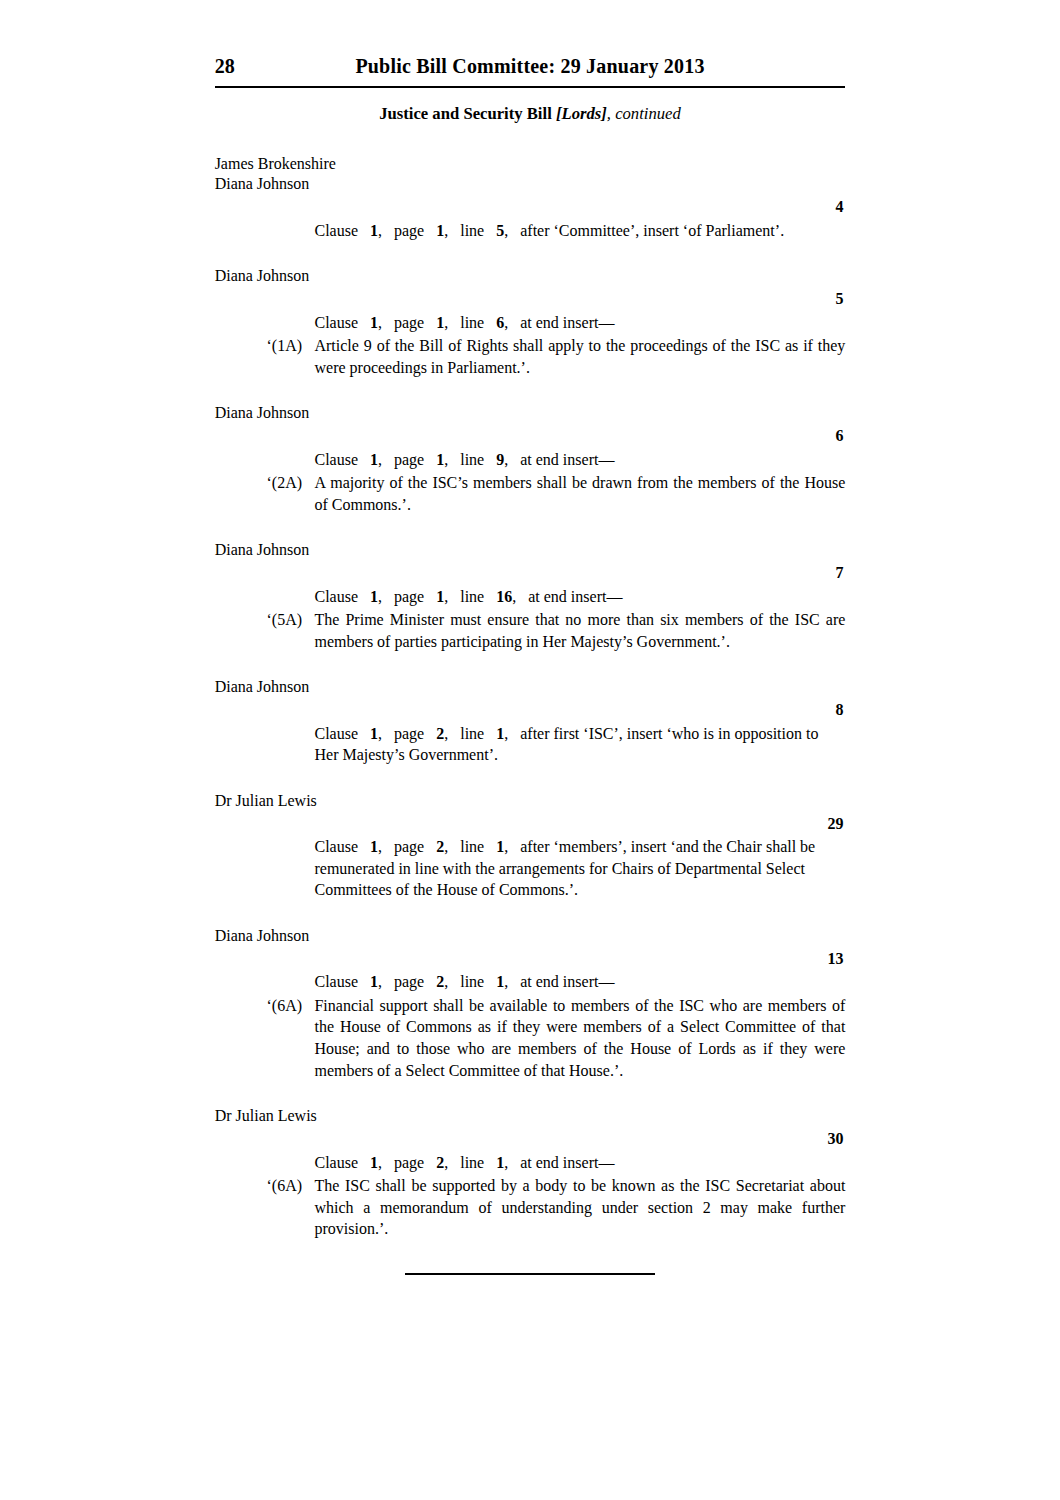28
Public Bill Committee: 29 January 2013
Justice and Security Bill [Lords], continued
James Brokenshire
Diana Johnson
4
Clause 1, page 1, line 5, after ‘Committee’, insert ‘of Parliament’.
Diana Johnson
5
Clause 1, page 1, line 6, at end insert—
‘(1A)
Article 9 of the Bill of Rights shall apply to the proceedings of the ISC as if they were proceedings in Parliament.’.
Diana Johnson
6
Clause 1, page 1, line 9, at end insert—
‘(2A)
A majority of the ISC’s members shall be drawn from the members of the House of Commons.’.
Diana Johnson
7
Clause 1, page 1, line 16, at end insert—
‘(5A)
The Prime Minister must ensure that no more than six members of the ISC are members of parties participating in Her Majesty’s Government.’.
Diana Johnson
8
Clause 1, page 2, line 1, after first ‘ISC’, insert ‘who is in opposition to Her Majesty’s Government’.
Dr Julian Lewis
29
Clause 1, page 2, line 1, after ‘members’, insert ‘and the Chair shall be remunerated in line with the arrangements for Chairs of Departmental Select Committees of the House of Commons.’.
Diana Johnson
13
Clause 1, page 2, line 1, at end insert—
‘(6A)
Financial support shall be available to members of the ISC who are members of the House of Commons as if they were members of a Select Committee of that House; and to those who are members of the House of Lords as if they were members of a Select Committee of that House.’.
Dr Julian Lewis
30
Clause 1, page 2, line 1, at end insert—
‘(6A)
The ISC shall be supported by a body to be known as the ISC Secretariat about which a memorandum of understanding under section 2 may make further provision.’.